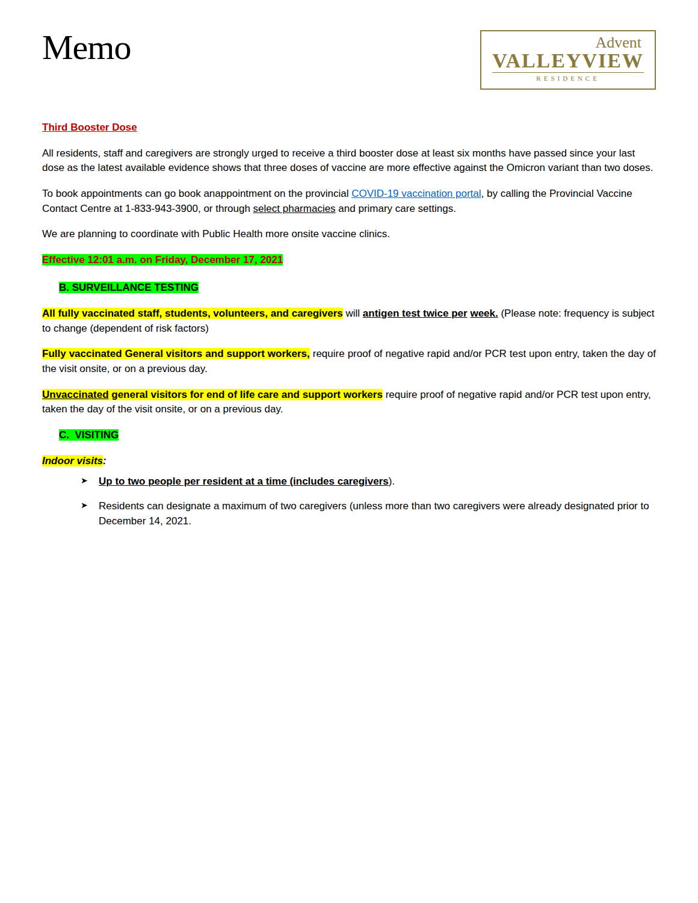Memo
Advent
VALLEYVIEW
RESIDENCE
Third Booster Dose
All residents, staff and caregivers are strongly urged to receive a third booster dose at least six months have passed since your last dose as the latest available evidence shows that three doses of vaccine are more effective against the Omicron variant than two doses.
To book appointments can go book anappointment on the provincial COVID-19 vaccination portal, by calling the Provincial Vaccine Contact Centre at 1-833-943-3900, or through select pharmacies and primary care settings.
We are planning to coordinate with Public Health more onsite vaccine clinics.
Effective 12:01 a.m. on Friday, December 17, 2021
B. SURVEILLANCE TESTING
All fully vaccinated staff, students, volunteers, and caregivers will antigen test twice per week. (Please note: frequency is subject to change (dependent of risk factors)
Fully vaccinated General visitors and support workers, require proof of negative rapid and/or PCR test upon entry, taken the day of the visit onsite, or on a previous day.
Unvaccinated general visitors for end of life care and support workers require proof of negative rapid and/or PCR test upon entry, taken the day of the visit onsite, or on a previous day.
C. VISITING
Indoor visits:
Up to two people per resident at a time (includes caregivers).
Residents can designate a maximum of two caregivers (unless more than two caregivers were already designated prior to December 14, 2021.